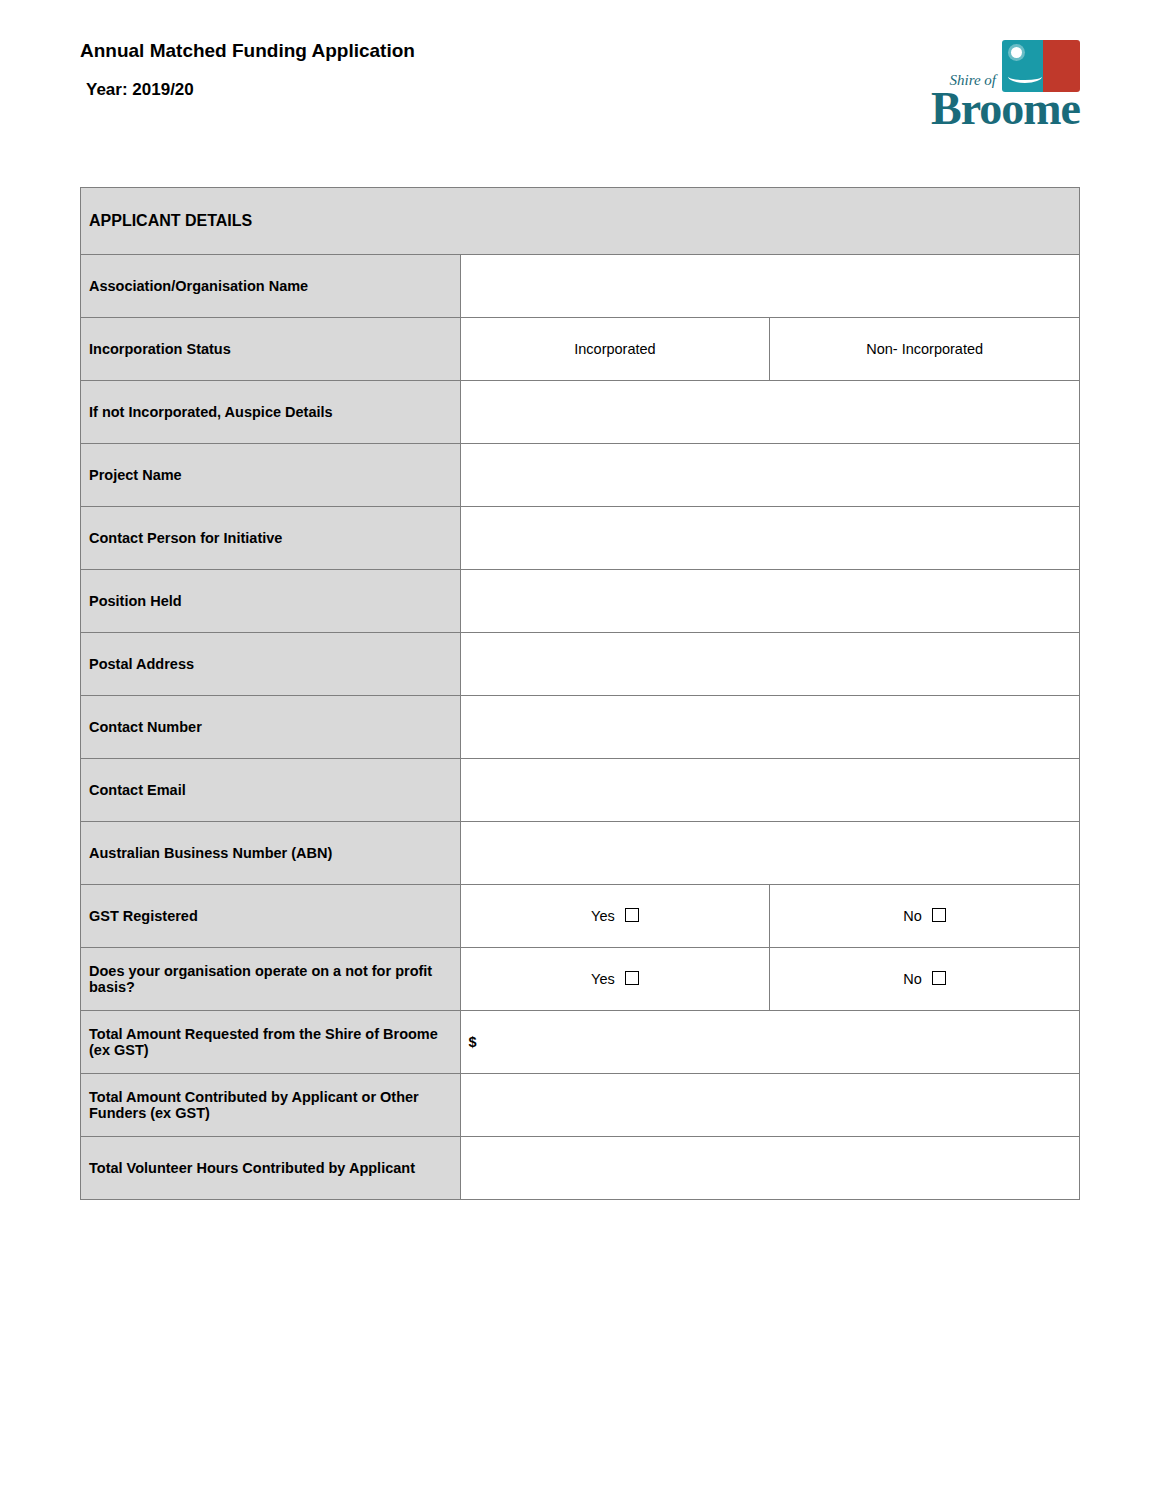Annual Matched Funding Application
Year: 2019/20
Shire of
Broome
| APPLICANT DETAILS |
| --- |
| Association/Organisation Name | |
| Incorporation Status | Incorporated | Non- Incorporated |
| If not Incorporated, Auspice Details | |
| Project Name | |
| Contact Person for Initiative | |
| Position Held | |
| Postal Address | |
| Contact Number | |
| Contact Email | |
| Australian Business Number (ABN) | |
| GST Registered | Yes | No |
| Does your organisation operate on a not for profit basis? | Yes | No |
| Total Amount Requested from the Shire of Broome (ex GST) | $ |
| Total Amount Contributed by Applicant or Other Funders (ex GST) | |
| Total Volunteer Hours Contributed by Applicant | |